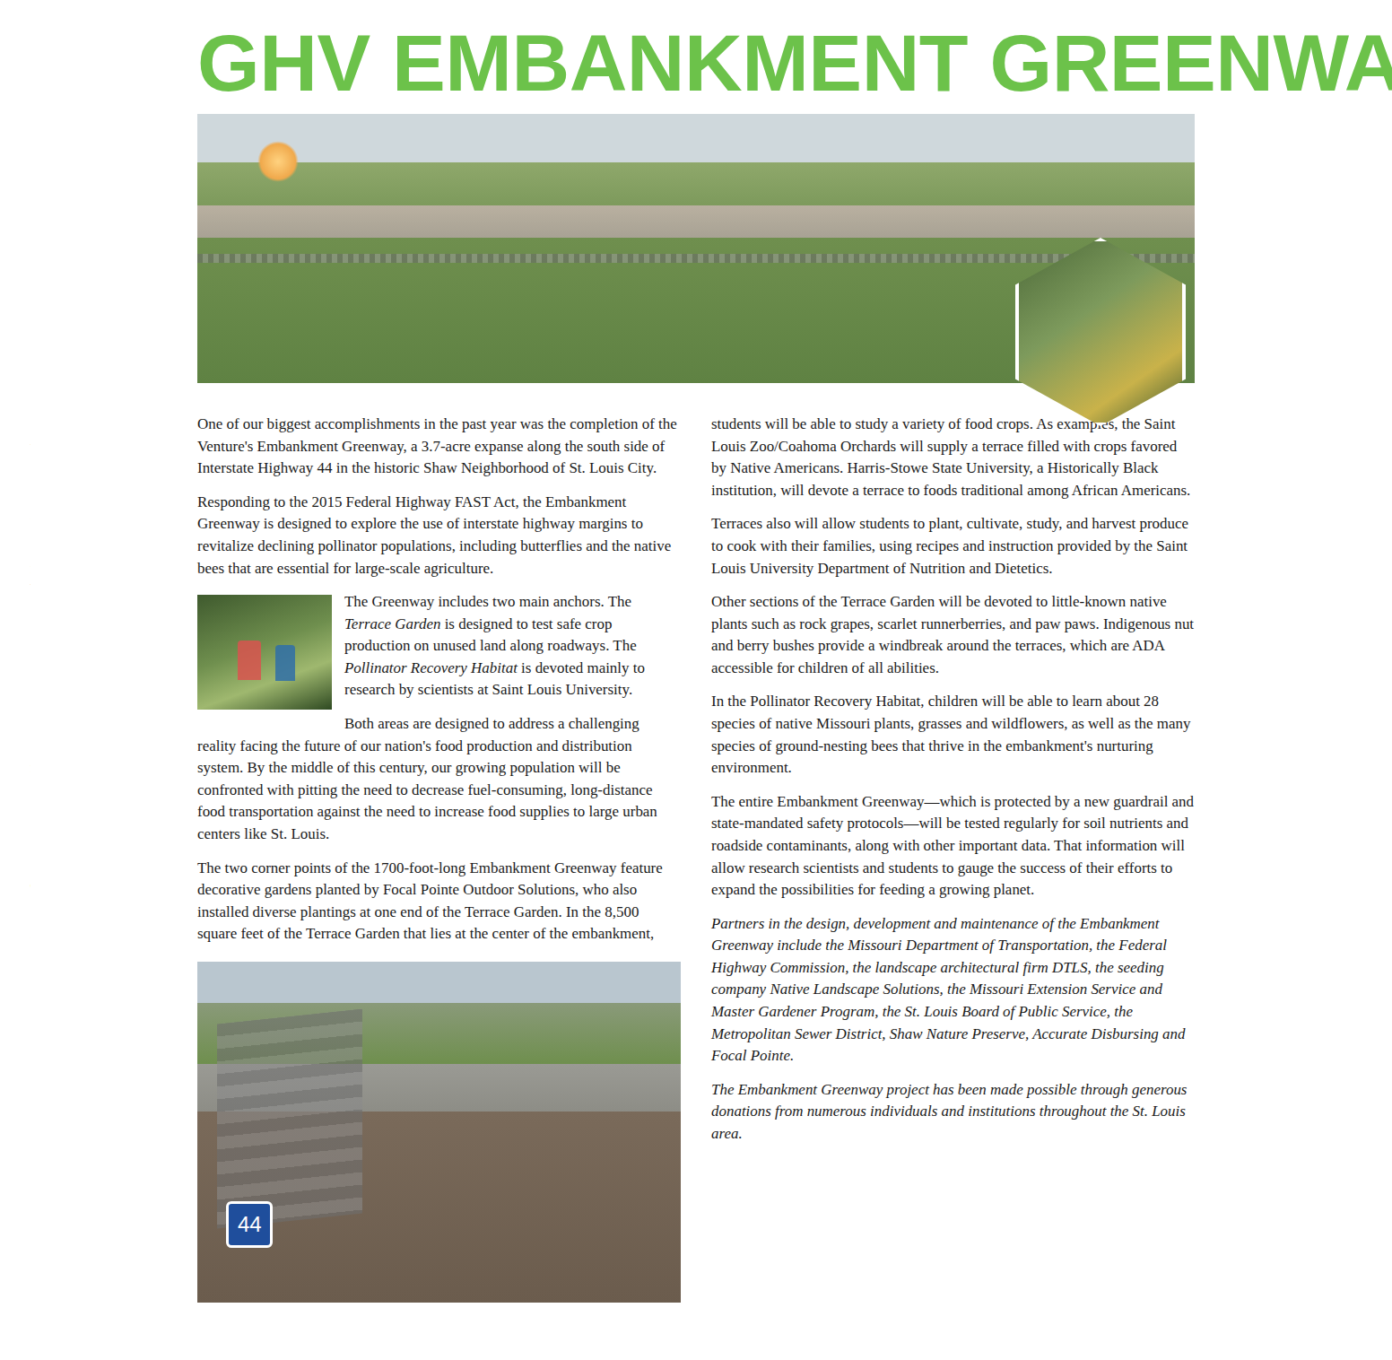GHV Embankment Greenway
One of our biggest accomplishments in the past year was the completion of the Venture's Embankment Greenway, a 3.7-acre expanse along the south side of Interstate Highway 44 in the historic Shaw Neighborhood of St. Louis City.
Responding to the 2015 Federal Highway FAST Act, the Embankment Greenway is designed to explore the use of interstate highway margins to revitalize declining pollinator populations, including butterflies and the native bees that are essential for large-scale agriculture.
The Greenway includes two main anchors. The Terrace Garden is designed to test safe crop production on unused land along roadways. The Pollinator Recovery Habitat is devoted mainly to research by scientists at Saint Louis University.
Both areas are designed to address a challenging reality facing the future of our nation's food production and distribution system. By the middle of this century, our growing population will be confronted with pitting the need to decrease fuel-consuming, long-distance food transportation against the need to increase food supplies to large urban centers like St. Louis.
The two corner points of the 1700-foot-long Embankment Greenway feature decorative gardens planted by Focal Pointe Outdoor Solutions, who also installed diverse plantings at one end of the Terrace Garden. In the 8,500 square feet of the Terrace Garden that lies at the center of the embankment,
students will be able to study a variety of food crops. As examples, the Saint Louis Zoo/Coahoma Orchards will supply a terrace filled with crops favored by Native Americans. Harris-Stowe State University, a Historically Black institution, will devote a terrace to foods traditional among African Americans.
Terraces also will allow students to plant, cultivate, study, and harvest produce to cook with their families, using recipes and instruction provided by the Saint Louis University Department of Nutrition and Dietetics.
Other sections of the Terrace Garden will be devoted to little-known native plants such as rock grapes, scarlet runnerberries, and paw paws. Indigenous nut and berry bushes provide a windbreak around the terraces, which are ADA accessible for children of all abilities.
In the Pollinator Recovery Habitat, children will be able to learn about 28 species of native Missouri plants, grasses and wildflowers, as well as the many species of ground-nesting bees that thrive in the embankment's nurturing environment.
The entire Embankment Greenway—which is protected by a new guardrail and state-mandated safety protocols—will be tested regularly for soil nutrients and roadside contaminants, along with other important data. That information will allow research scientists and students to gauge the success of their efforts to expand the possibilities for feeding a growing planet.
Partners in the design, development and maintenance of the Embankment Greenway include the Missouri Department of Transportation, the Federal Highway Commission, the landscape architectural firm DTLS, the seeding company Native Landscape Solutions, the Missouri Extension Service and Master Gardener Program, the St. Louis Board of Public Service, the Metropolitan Sewer District, Shaw Nature Preserve, Accurate Disbursing and Focal Pointe.
The Embankment Greenway project has been made possible through generous donations from numerous individuals and institutions throughout the St. Louis area.